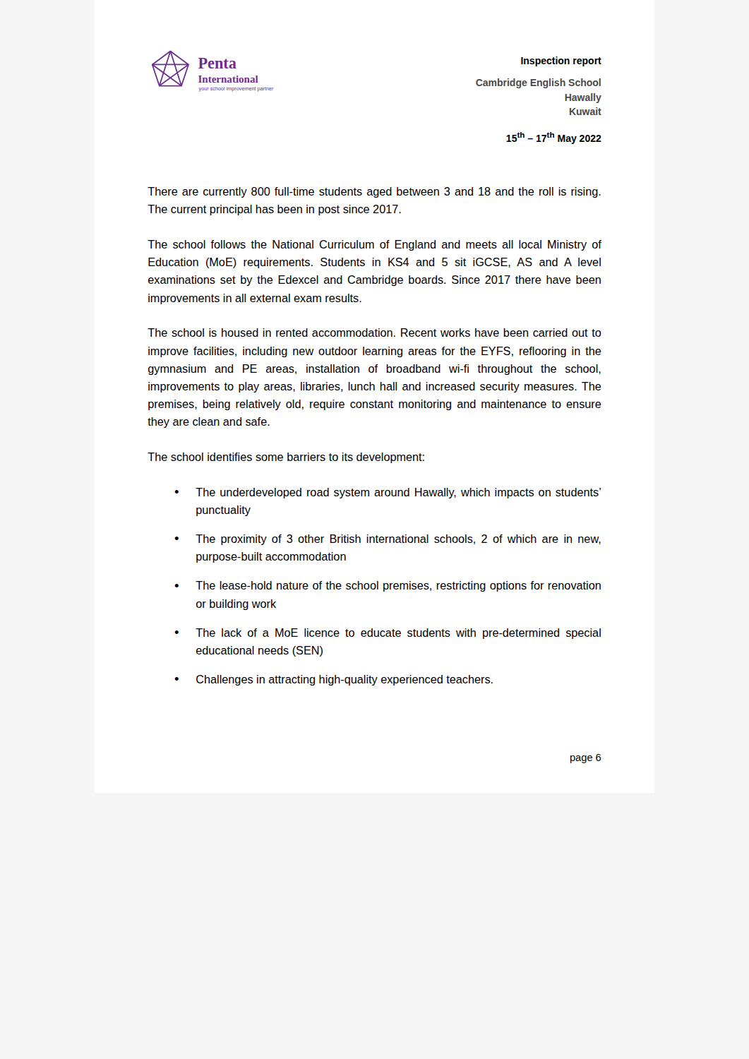Penta International your school improvement partner
Inspection report
Cambridge English School
Hawally
Kuwait
15th – 17th May 2022
There are currently 800 full-time students aged between 3 and 18 and the roll is rising. The current principal has been in post since 2017.
The school follows the National Curriculum of England and meets all local Ministry of Education (MoE) requirements. Students in KS4 and 5 sit iGCSE, AS and A level examinations set by the Edexcel and Cambridge boards. Since 2017 there have been improvements in all external exam results.
The school is housed in rented accommodation. Recent works have been carried out to improve facilities, including new outdoor learning areas for the EYFS, reflooring in the gymnasium and PE areas, installation of broadband wi-fi throughout the school, improvements to play areas, libraries, lunch hall and increased security measures. The premises, being relatively old, require constant monitoring and maintenance to ensure they are clean and safe.
The school identifies some barriers to its development:
The underdeveloped road system around Hawally, which impacts on students’ punctuality
The proximity of 3 other British international schools, 2 of which are in new, purpose-built accommodation
The lease-hold nature of the school premises, restricting options for renovation or building work
The lack of a MoE licence to educate students with pre-determined special educational needs (SEN)
Challenges in attracting high-quality experienced teachers.
page 6